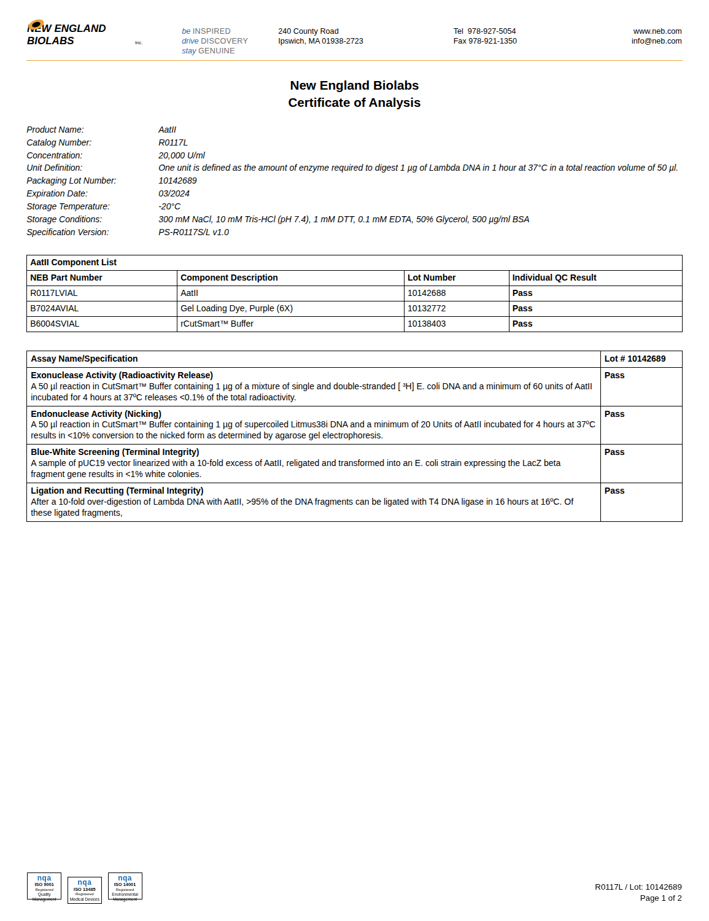| | be INSPIRED drive DISCOVERY stay GENUINE | 240 County Road Ipswich, MA 01938-2723 | Tel 978-927-5054 Fax 978-921-1350 | www.neb.com info@neb.com |
New England Biolabs Certificate of Analysis
| Product Name: | AatII |
| Catalog Number: | R0117L |
| Concentration: | 20,000 U/ml |
| Unit Definition: | One unit is defined as the amount of enzyme required to digest 1 µg of Lambda DNA in 1 hour at 37°C in a total reaction volume of 50 µl. |
| Packaging Lot Number: | 10142689 |
| Expiration Date: | 03/2024 |
| Storage Temperature: | -20°C |
| Storage Conditions: | 300 mM NaCl, 10 mM Tris-HCl (pH 7.4), 1 mM DTT, 0.1 mM EDTA, 50% Glycerol, 500 µg/ml BSA |
| Specification Version: | PS-R0117S/L v1.0 |
| AatII Component List |
| --- |
| NEB Part Number | Component Description | Lot Number | Individual QC Result |
| R0117LVIAL | AatII | 10142688 | Pass |
| B7024AVIAL | Gel Loading Dye, Purple (6X) | 10132772 | Pass |
| B6004SVIAL | rCutSmart™ Buffer | 10138403 | Pass |
| Assay Name/Specification | Lot # 10142689 |
| --- | --- |
| Exonuclease Activity (Radioactivity Release) A 50 µl reaction in CutSmart™ Buffer containing 1 µg of a mixture of single and double-stranded [ ³H] E. coli DNA and a minimum of 60 units of AatII incubated for 4 hours at 37ºC releases <0.1% of the total radioactivity. | Pass |
| Endonuclease Activity (Nicking) A 50 µl reaction in CutSmart™ Buffer containing 1 µg of supercoiled Litmus38i DNA and a minimum of 20 Units of AatII incubated for 4 hours at 37ºC results in <10% conversion to the nicked form as determined by agarose gel electrophoresis. | Pass |
| Blue-White Screening (Terminal Integrity) A sample of pUC19 vector linearized with a 10-fold excess of AatII, religated and transformed into an E. coli strain expressing the LacZ beta fragment gene results in <1% white colonies. | Pass |
| Ligation and Recutting (Terminal Integrity) After a 10-fold over-digestion of Lambda DNA with AatII, >95% of the DNA fragments can be ligated with T4 DNA ligase in 16 hours at 16ºC. Of these ligated fragments, | Pass |
| nqa ISO 9001 Registered Quality Management nqa ISO 13485 Registered Medical Devices nqa ISO 14001 Registered Environmental Management | R0117L / Lot: 10142689 Page 1 of 2 |